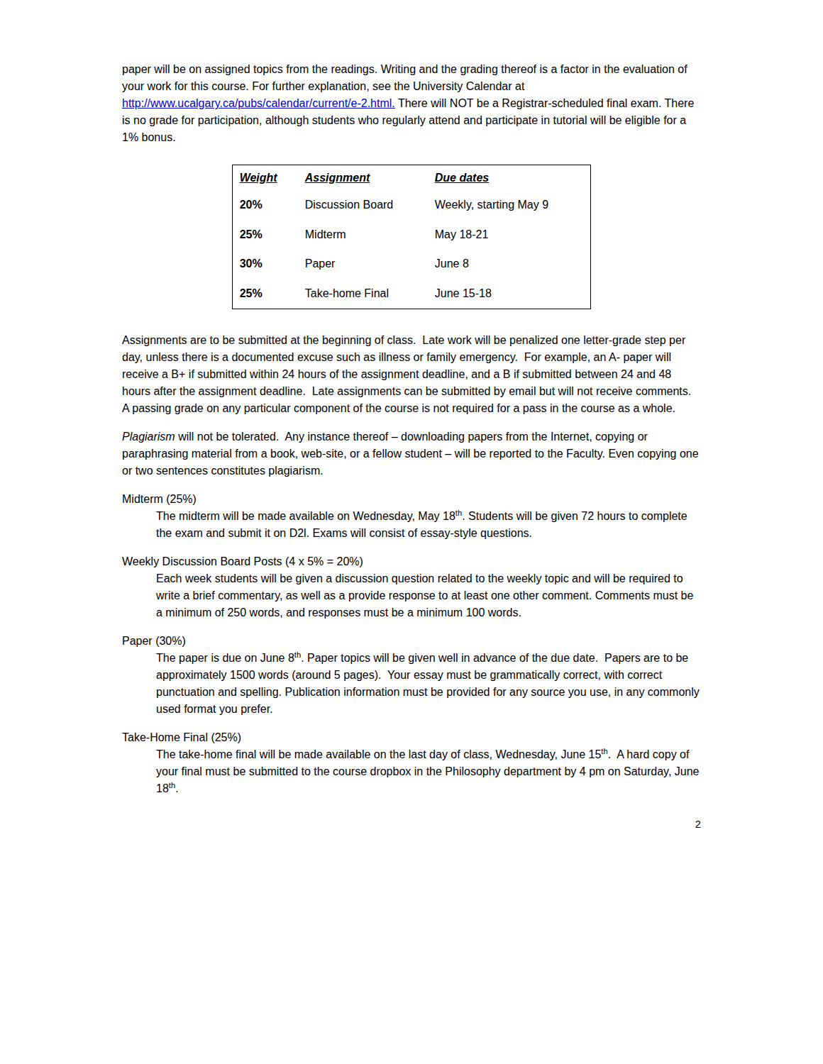paper will be on assigned topics from the readings. Writing and the grading thereof is a factor in the evaluation of your work for this course. For further explanation, see the University Calendar at http://www.ucalgary.ca/pubs/calendar/current/e-2.html. There will NOT be a Registrar-scheduled final exam. There is no grade for participation, although students who regularly attend and participate in tutorial will be eligible for a 1% bonus.
| Weight | Assignment | Due dates |
| --- | --- | --- |
| 20% | Discussion Board | Weekly, starting May 9 |
| 25% | Midterm | May 18-21 |
| 30% | Paper | June 8 |
| 25% | Take-home Final | June 15-18 |
Assignments are to be submitted at the beginning of class. Late work will be penalized one letter-grade step per day, unless there is a documented excuse such as illness or family emergency. For example, an A- paper will receive a B+ if submitted within 24 hours of the assignment deadline, and a B if submitted between 24 and 48 hours after the assignment deadline. Late assignments can be submitted by email but will not receive comments. A passing grade on any particular component of the course is not required for a pass in the course as a whole.
Plagiarism will not be tolerated. Any instance thereof – downloading papers from the Internet, copying or paraphrasing material from a book, web-site, or a fellow student – will be reported to the Faculty. Even copying one or two sentences constitutes plagiarism.
Midterm (25%)
The midterm will be made available on Wednesday, May 18th. Students will be given 72 hours to complete the exam and submit it on D2l. Exams will consist of essay-style questions.
Weekly Discussion Board Posts (4 x 5% = 20%)
Each week students will be given a discussion question related to the weekly topic and will be required to write a brief commentary, as well as a provide response to at least one other comment. Comments must be a minimum of 250 words, and responses must be a minimum 100 words.
Paper (30%)
The paper is due on June 8th. Paper topics will be given well in advance of the due date. Papers are to be approximately 1500 words (around 5 pages). Your essay must be grammatically correct, with correct punctuation and spelling. Publication information must be provided for any source you use, in any commonly used format you prefer.
Take-Home Final (25%)
The take-home final will be made available on the last day of class, Wednesday, June 15th. A hard copy of your final must be submitted to the course dropbox in the Philosophy department by 4 pm on Saturday, June 18th.
2